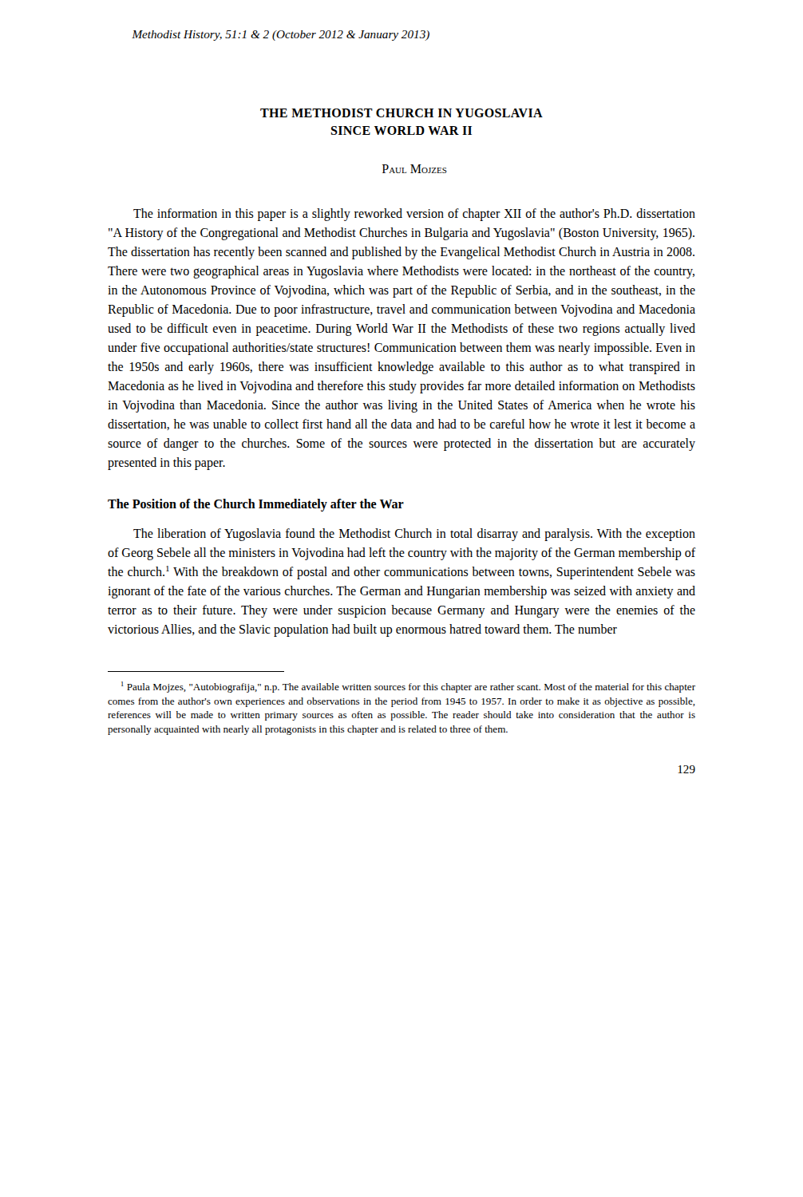Methodist History, 51:1 & 2 (October 2012 & January 2013)
The Methodist Church in Yugoslavia
Since World War II
Paul Mojzes
The information in this paper is a slightly reworked version of chapter XII of the author's Ph.D. dissertation "A History of the Congregational and Methodist Churches in Bulgaria and Yugoslavia" (Boston University, 1965). The dissertation has recently been scanned and published by the Evangelical Methodist Church in Austria in 2008. There were two geographical areas in Yugoslavia where Methodists were located: in the northeast of the country, in the Autonomous Province of Vojvodina, which was part of the Republic of Serbia, and in the southeast, in the Republic of Macedonia. Due to poor infrastructure, travel and communication between Vojvodina and Macedonia used to be difficult even in peacetime. During World War II the Methodists of these two regions actually lived under five occupational authorities/state structures! Communication between them was nearly impossible. Even in the 1950s and early 1960s, there was insufficient knowledge available to this author as to what transpired in Macedonia as he lived in Vojvodina and therefore this study provides far more detailed information on Methodists in Vojvodina than Macedonia. Since the author was living in the United States of America when he wrote his dissertation, he was unable to collect first hand all the data and had to be careful how he wrote it lest it become a source of danger to the churches. Some of the sources were protected in the dissertation but are accurately presented in this paper.
The Position of the Church Immediately after the War
The liberation of Yugoslavia found the Methodist Church in total disarray and paralysis. With the exception of Georg Sebele all the ministers in Vojvodina had left the country with the majority of the German membership of the church.1 With the breakdown of postal and other communications between towns, Superintendent Sebele was ignorant of the fate of the various churches. The German and Hungarian membership was seized with anxiety and terror as to their future. They were under suspicion because Germany and Hungary were the enemies of the victorious Allies, and the Slavic population had built up enormous hatred toward them. The number
1 Paula Mojzes, "Autobiografija," n.p. The available written sources for this chapter are rather scant. Most of the material for this chapter comes from the author's own experiences and observations in the period from 1945 to 1957. In order to make it as objective as possible, references will be made to written primary sources as often as possible. The reader should take into consideration that the author is personally acquainted with nearly all protagonists in this chapter and is related to three of them.
129